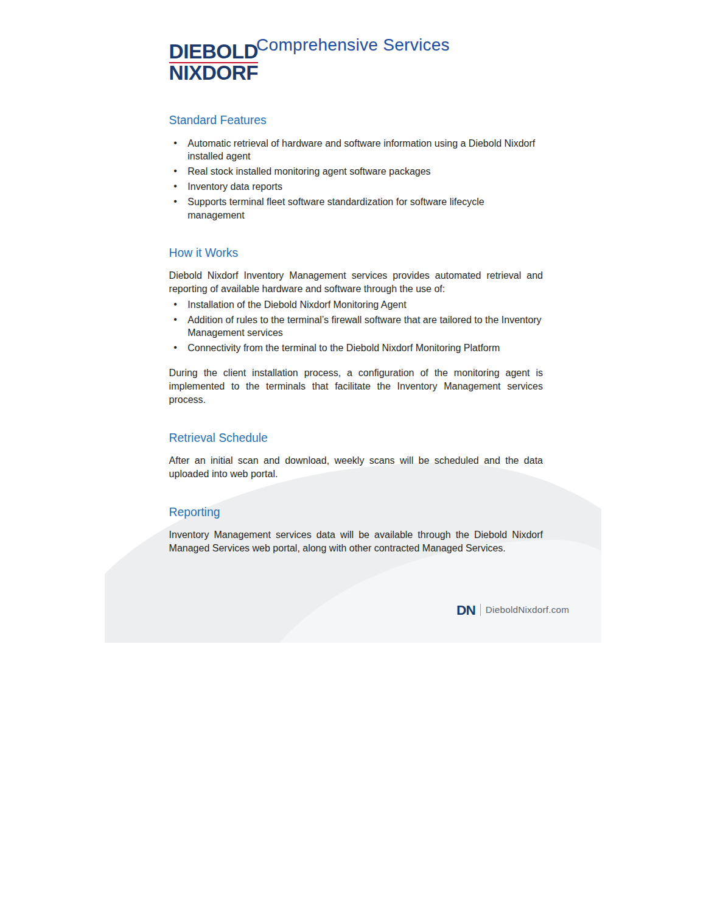DIEBOLD
NIXDORF
Comprehensive Services
Standard Features
Automatic retrieval of hardware and software information using a Diebold Nixdorf installed agent
Real stock installed monitoring agent software packages
Inventory data reports
Supports terminal fleet software standardization for software lifecycle management
How it Works
Diebold Nixdorf Inventory Management services provides automated retrieval and reporting of available hardware and software through the use of:
Installation of the Diebold Nixdorf Monitoring Agent
Addition of rules to the terminal’s firewall software that are tailored to the Inventory Management services
Connectivity from the terminal to the Diebold Nixdorf Monitoring Platform
During the client installation process, a configuration of the monitoring agent is implemented to the terminals that facilitate the Inventory Management services process.
Retrieval Schedule
After an initial scan and download, weekly scans will be scheduled and the data uploaded into web portal.
Reporting
Inventory Management services data will be available through the Diebold Nixdorf Managed Services web portal, along with other contracted Managed Services.
DN DieboldNixdorf.com